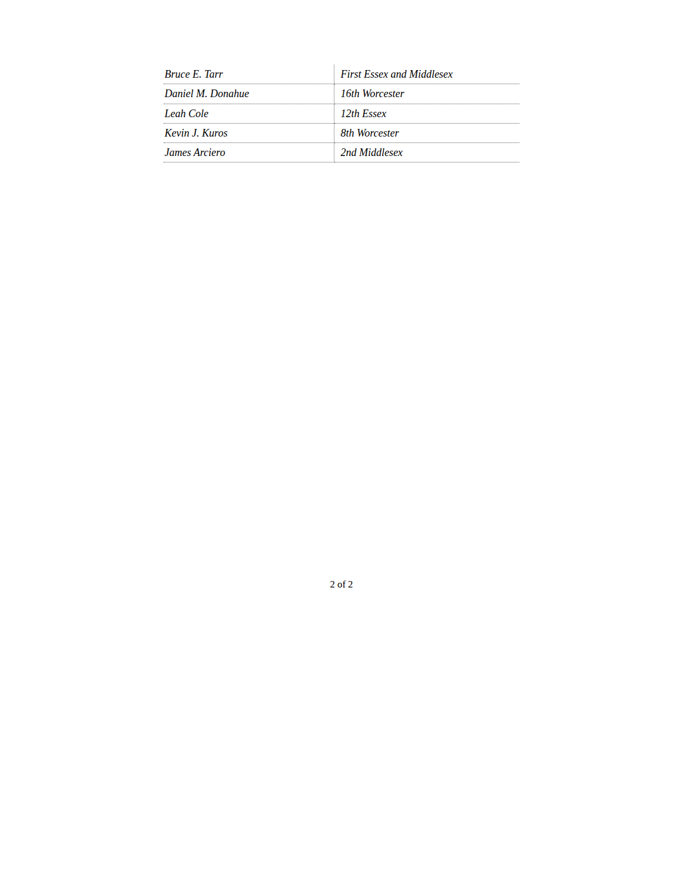| Bruce E. Tarr | First Essex and Middlesex |
| Daniel M. Donahue | 16th Worcester |
| Leah Cole | 12th Essex |
| Kevin J. Kuros | 8th Worcester |
| James Arciero | 2nd Middlesex |
2 of 2